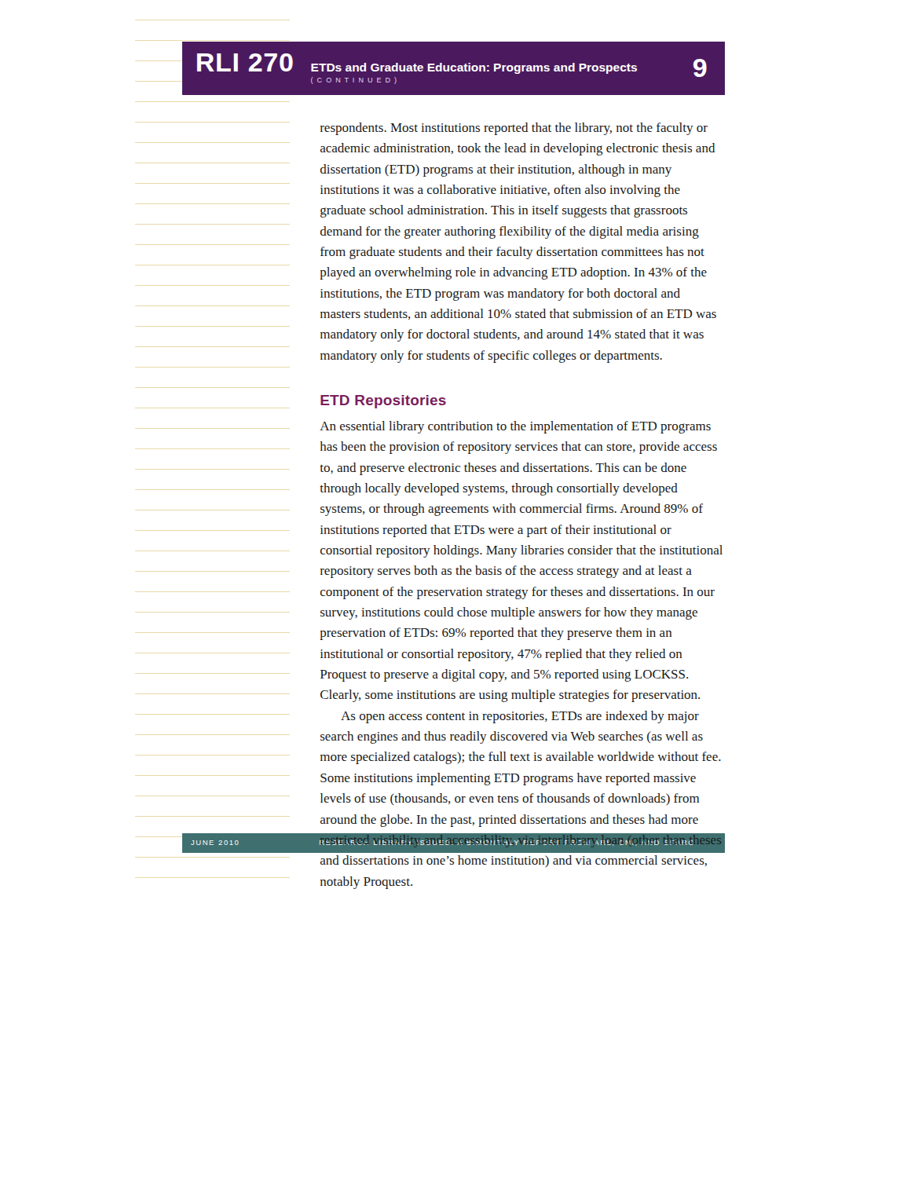RLI 270
ETDs and Graduate Education: Programs and Prospects
( C O N T I N U E D )
9
respondents. Most institutions reported that the library, not the faculty or academic administration, took the lead in developing electronic thesis and dissertation (ETD) programs at their institution, although in many institutions it was a collaborative initiative, often also involving the graduate school administration. This in itself suggests that grassroots demand for the greater authoring flexibility of the digital media arising from graduate students and their faculty dissertation committees has not played an overwhelming role in advancing ETD adoption. In 43% of the institutions, the ETD program was mandatory for both doctoral and masters students, an additional 10% stated that submission of an ETD was mandatory only for doctoral students, and around 14% stated that it was mandatory only for students of specific colleges or departments.
ETD Repositories
An essential library contribution to the implementation of ETD programs has been the provision of repository services that can store, provide access to, and preserve electronic theses and dissertations. This can be done through locally developed systems, through consortially developed systems, or through agreements with commercial firms. Around 89% of institutions reported that ETDs were a part of their institutional or consortial repository holdings. Many libraries consider that the institutional repository serves both as the basis of the access strategy and at least a component of the preservation strategy for theses and dissertations. In our survey, institutions could chose multiple answers for how they manage preservation of ETDs: 69% reported that they preserve them in an institutional or consortial repository, 47% replied that they relied on Proquest to preserve a digital copy, and 5% reported using LOCKSS. Clearly, some institutions are using multiple strategies for preservation.
As open access content in repositories, ETDs are indexed by major search engines and thus readily discovered via Web searches (as well as more specialized catalogs); the full text is available worldwide without fee. Some institutions implementing ETD programs have reported massive levels of use (thousands, or even tens of thousands of downloads) from around the globe. In the past, printed dissertations and theses had more restricted visibility and accessibility, via interlibrary loan (other than theses and dissertations in one’s home institution) and via commercial services, notably Proquest.
JUNE 2010
RESEARCH LIBRARY ISSUES: A BIMONTHLY REPORT FROM ARL, CNI, AND SPARC